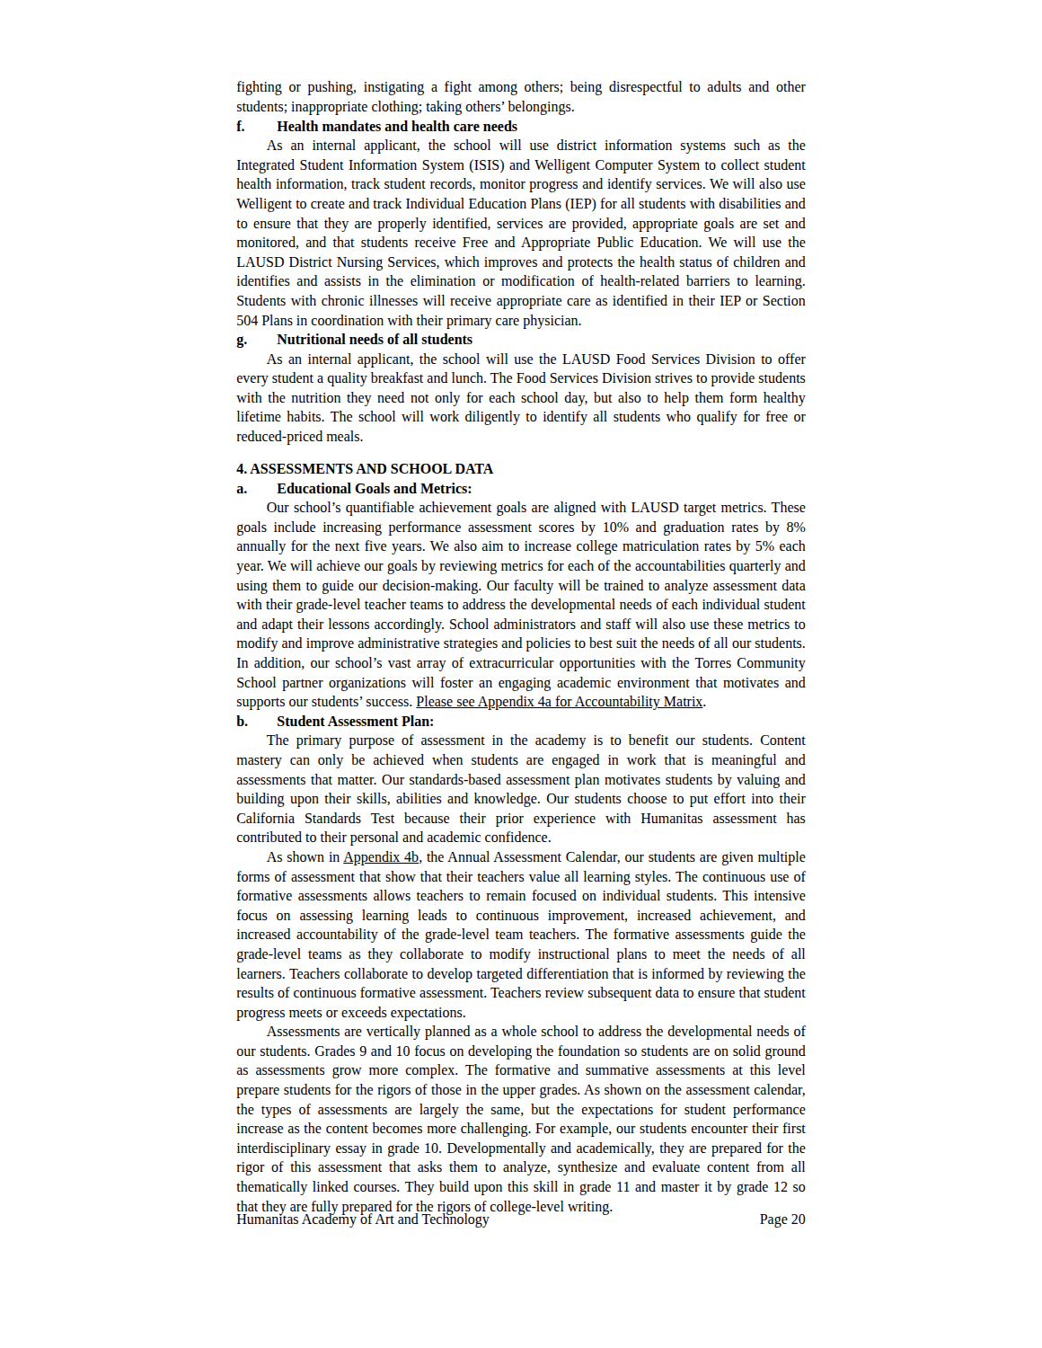fighting or pushing, instigating a fight among others; being disrespectful to adults and other students; inappropriate clothing; taking others’ belongings.
f. Health mandates and health care needs
As an internal applicant, the school will use district information systems such as the Integrated Student Information System (ISIS) and Welligent Computer System to collect student health information, track student records, monitor progress and identify services. We will also use Welligent to create and track Individual Education Plans (IEP) for all students with disabilities and to ensure that they are properly identified, services are provided, appropriate goals are set and monitored, and that students receive Free and Appropriate Public Education. We will use the LAUSD District Nursing Services, which improves and protects the health status of children and identifies and assists in the elimination or modification of health-related barriers to learning. Students with chronic illnesses will receive appropriate care as identified in their IEP or Section 504 Plans in coordination with their primary care physician.
g. Nutritional needs of all students
As an internal applicant, the school will use the LAUSD Food Services Division to offer every student a quality breakfast and lunch. The Food Services Division strives to provide students with the nutrition they need not only for each school day, but also to help them form healthy lifetime habits. The school will work diligently to identify all students who qualify for free or reduced-priced meals.
4. ASSESSMENTS AND SCHOOL DATA
a. Educational Goals and Metrics:
Our school’s quantifiable achievement goals are aligned with LAUSD target metrics. These goals include increasing performance assessment scores by 10% and graduation rates by 8% annually for the next five years. We also aim to increase college matriculation rates by 5% each year. We will achieve our goals by reviewing metrics for each of the accountabilities quarterly and using them to guide our decision-making. Our faculty will be trained to analyze assessment data with their grade-level teacher teams to address the developmental needs of each individual student and adapt their lessons accordingly. School administrators and staff will also use these metrics to modify and improve administrative strategies and policies to best suit the needs of all our students. In addition, our school’s vast array of extracurricular opportunities with the Torres Community School partner organizations will foster an engaging academic environment that motivates and supports our students’ success. Please see Appendix 4a for Accountability Matrix.
b. Student Assessment Plan:
The primary purpose of assessment in the academy is to benefit our students. Content mastery can only be achieved when students are engaged in work that is meaningful and assessments that matter. Our standards-based assessment plan motivates students by valuing and building upon their skills, abilities and knowledge. Our students choose to put effort into their California Standards Test because their prior experience with Humanitas assessment has contributed to their personal and academic confidence.
As shown in Appendix 4b, the Annual Assessment Calendar, our students are given multiple forms of assessment that show that their teachers value all learning styles. The continuous use of formative assessments allows teachers to remain focused on individual students. This intensive focus on assessing learning leads to continuous improvement, increased achievement, and increased accountability of the grade-level team teachers. The formative assessments guide the grade-level teams as they collaborate to modify instructional plans to meet the needs of all learners. Teachers collaborate to develop targeted differentiation that is informed by reviewing the results of continuous formative assessment. Teachers review subsequent data to ensure that student progress meets or exceeds expectations.
Assessments are vertically planned as a whole school to address the developmental needs of our students. Grades 9 and 10 focus on developing the foundation so students are on solid ground as assessments grow more complex. The formative and summative assessments at this level prepare students for the rigors of those in the upper grades. As shown on the assessment calendar, the types of assessments are largely the same, but the expectations for student performance increase as the content becomes more challenging. For example, our students encounter their first interdisciplinary essay in grade 10. Developmentally and academically, they are prepared for the rigor of this assessment that asks them to analyze, synthesize and evaluate content from all thematically linked courses. They build upon this skill in grade 11 and master it by grade 12 so that they are fully prepared for the rigors of college-level writing.
Humanitas Academy of Art and Technology Page 20